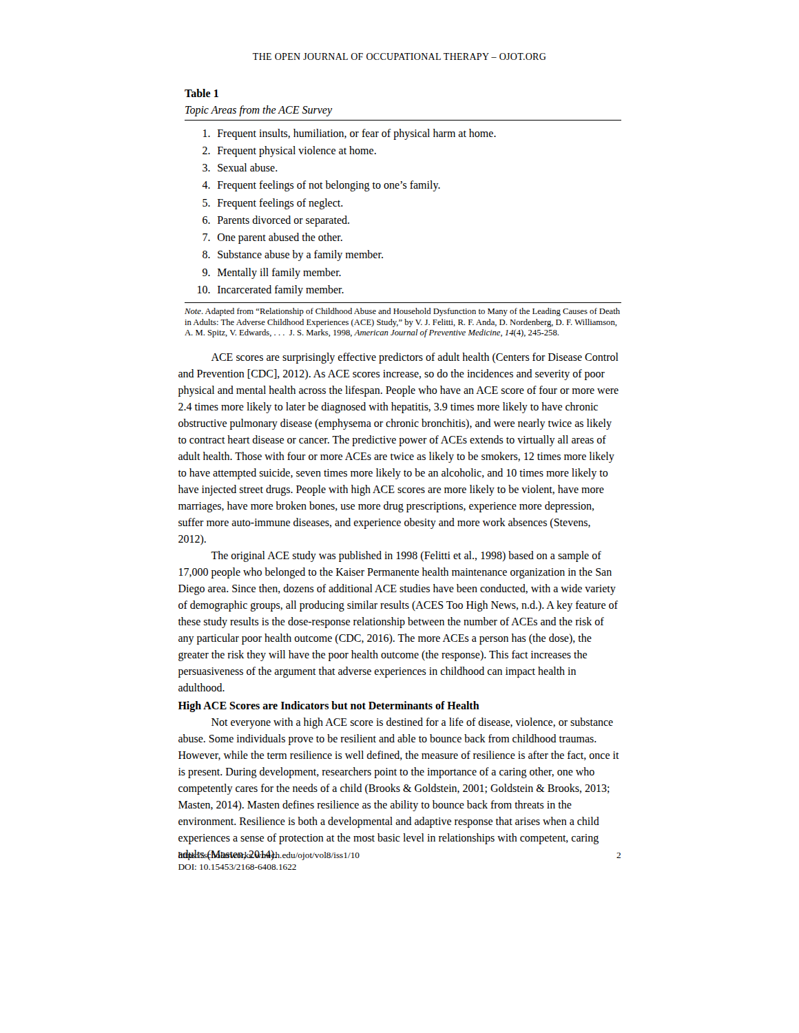THE OPEN JOURNAL OF OCCUPATIONAL THERAPY – OJOT.ORG
Table 1
Topic Areas from the ACE Survey
| Frequent insults, humiliation, or fear of physical harm at home. Frequent physical violence at home. Sexual abuse. Frequent feelings of not belonging to one’s family. Frequent feelings of neglect. Parents divorced or separated. One parent abused the other. Substance abuse by a family member. Mentally ill family member. Incarcerated family member. |
Note. Adapted from “Relationship of Childhood Abuse and Household Dysfunction to Many of the Leading Causes of Death in Adults: The Adverse Childhood Experiences (ACE) Study,” by V. J. Felitti, R. F. Anda, D. Nordenberg, D. F. Williamson, A. M. Spitz, V. Edwards, . . . J. S. Marks, 1998, American Journal of Preventive Medicine, 14(4), 245-258.
ACE scores are surprisingly effective predictors of adult health (Centers for Disease Control and Prevention [CDC], 2012). As ACE scores increase, so do the incidences and severity of poor physical and mental health across the lifespan. People who have an ACE score of four or more were 2.4 times more likely to later be diagnosed with hepatitis, 3.9 times more likely to have chronic obstructive pulmonary disease (emphysema or chronic bronchitis), and were nearly twice as likely to contract heart disease or cancer. The predictive power of ACEs extends to virtually all areas of adult health. Those with four or more ACEs are twice as likely to be smokers, 12 times more likely to have attempted suicide, seven times more likely to be an alcoholic, and 10 times more likely to have injected street drugs. People with high ACE scores are more likely to be violent, have more marriages, have more broken bones, use more drug prescriptions, experience more depression, suffer more auto-immune diseases, and experience obesity and more work absences (Stevens, 2012).
The original ACE study was published in 1998 (Felitti et al., 1998) based on a sample of 17,000 people who belonged to the Kaiser Permanente health maintenance organization in the San Diego area. Since then, dozens of additional ACE studies have been conducted, with a wide variety of demographic groups, all producing similar results (ACES Too High News, n.d.). A key feature of these study results is the dose-response relationship between the number of ACEs and the risk of any particular poor health outcome (CDC, 2016). The more ACEs a person has (the dose), the greater the risk they will have the poor health outcome (the response). This fact increases the persuasiveness of the argument that adverse experiences in childhood can impact health in adulthood.
High ACE Scores are Indicators but not Determinants of Health
Not everyone with a high ACE score is destined for a life of disease, violence, or substance abuse. Some individuals prove to be resilient and able to bounce back from childhood traumas. However, while the term resilience is well defined, the measure of resilience is after the fact, once it is present. During development, researchers point to the importance of a caring other, one who competently cares for the needs of a child (Brooks & Goldstein, 2001; Goldstein & Brooks, 2013; Masten, 2014). Masten defines resilience as the ability to bounce back from threats in the environment. Resilience is both a developmental and adaptive response that arises when a child experiences a sense of protection at the most basic level in relationships with competent, caring adults (Masten, 2014).
https://scholarworks.wmich.edu/ojot/vol8/iss1/10
DOI: 10.15453/2168-6408.1622
2